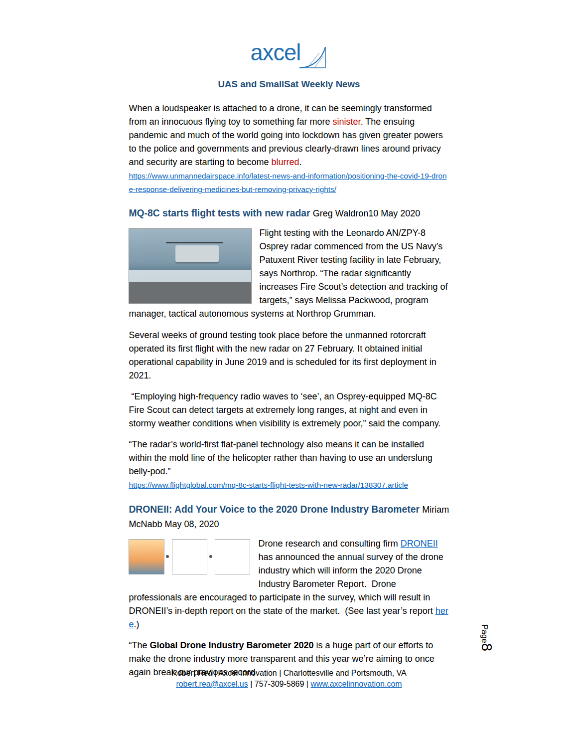axcel
UAS and SmallSat Weekly News
When a loudspeaker is attached to a drone, it can be seemingly transformed from an innocuous flying toy to something far more sinister. The ensuing pandemic and much of the world going into lockdown has given greater powers to the police and governments and previous clearly-drawn lines around privacy and security are starting to become blurred.
https://www.unmannedairspace.info/latest-news-and-information/positioning-the-covid-19-drone-response-delivering-medicines-but-removing-privacy-rights/
MQ-8C starts flight tests with new radar Greg Waldron10 May 2020
Flight testing with the Leonardo AN/ZPY-8 Osprey radar commenced from the US Navy’s Patuxent River testing facility in late February, says Northrop. “The radar significantly increases Fire Scout’s detection and tracking of targets,” says Melissa Packwood, program manager, tactical autonomous systems at Northrop Grumman.
Several weeks of ground testing took place before the unmanned rotorcraft operated its first flight with the new radar on 27 February. It obtained initial operational capability in June 2019 and is scheduled for its first deployment in 2021.
“Employing high-frequency radio waves to ‘see’, an Osprey-equipped MQ-8C Fire Scout can detect targets at extremely long ranges, at night and even in stormy weather conditions when visibility is extremely poor,” said the company.
“The radar’s world-first flat-panel technology also means it can be installed within the mold line of the helicopter rather than having to use an underslung belly-pod.”
https://www.flightglobal.com/mq-8c-starts-flight-tests-with-new-radar/138307.article
DRONEII: Add Your Voice to the 2020 Drone Industry Barometer Miriam McNabb May 08, 2020
Drone research and consulting firm DRONEII has announced the annual survey of the drone industry which will inform the 2020 Drone Industry Barometer Report. Drone professionals are encouraged to participate in the survey, which will result in DRONEII’s in-depth report on the state of the market. (See last year’s report here.)
“The Global Drone Industry Barometer 2020 is a huge part of our efforts to make the drone industry more transparent and this year we’re aiming to once again break our previous record
Page8
Robert Rea | Axcel Innovation | Charlottesville and Portsmouth, VA
robert.rea@axcel.us | 757-309-5869 | www.axcelinnovation.com